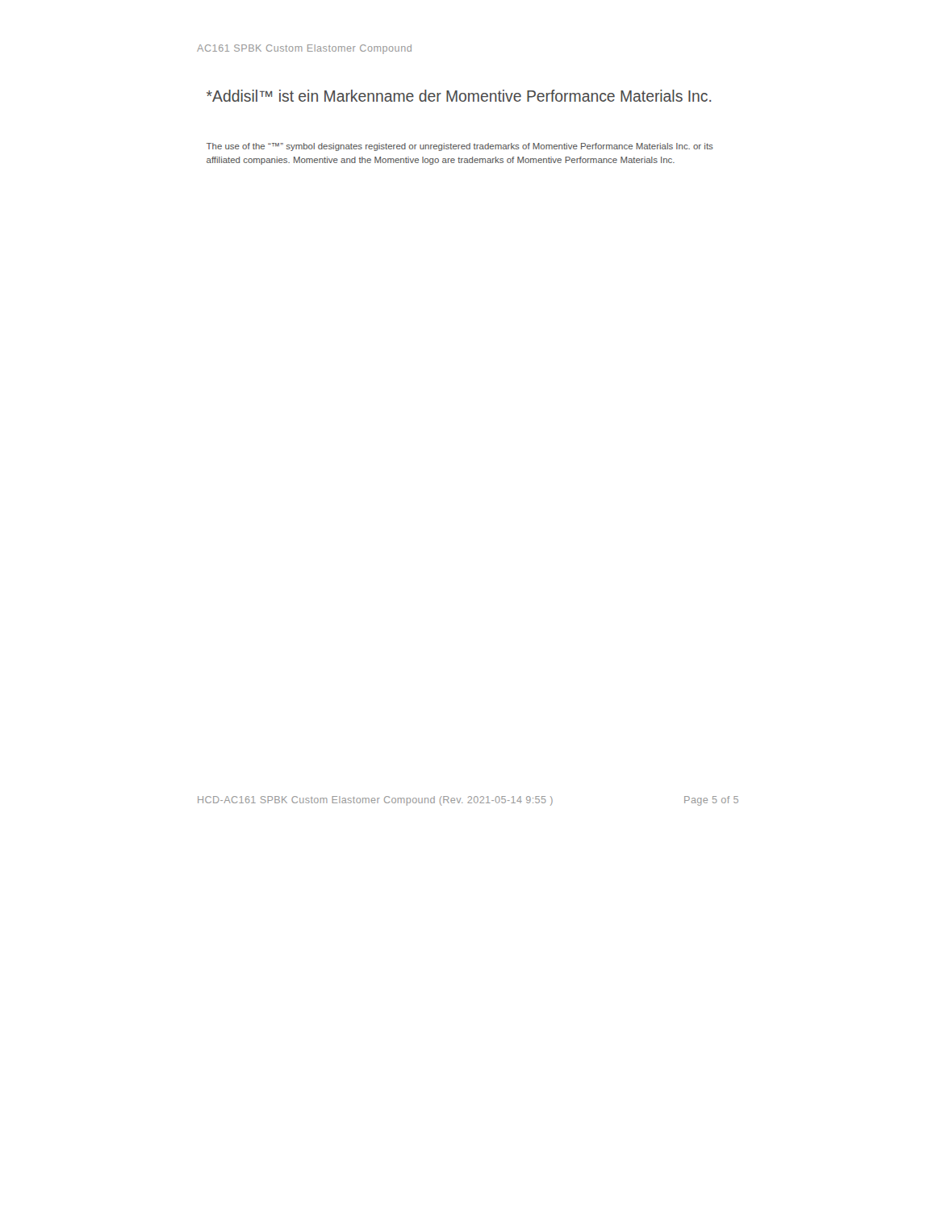AC161 SPBK Custom Elastomer Compound
*Addisil™ ist ein Markenname der Momentive Performance Materials Inc.
The use of the “™” symbol designates registered or unregistered trademarks of Momentive Performance Materials Inc. or its affiliated companies. Momentive and the Momentive logo are trademarks of Momentive Performance Materials Inc.
HCD-AC161 SPBK Custom Elastomer Compound (Rev. 2021-05-14 9:55 ) Page 5 of 5